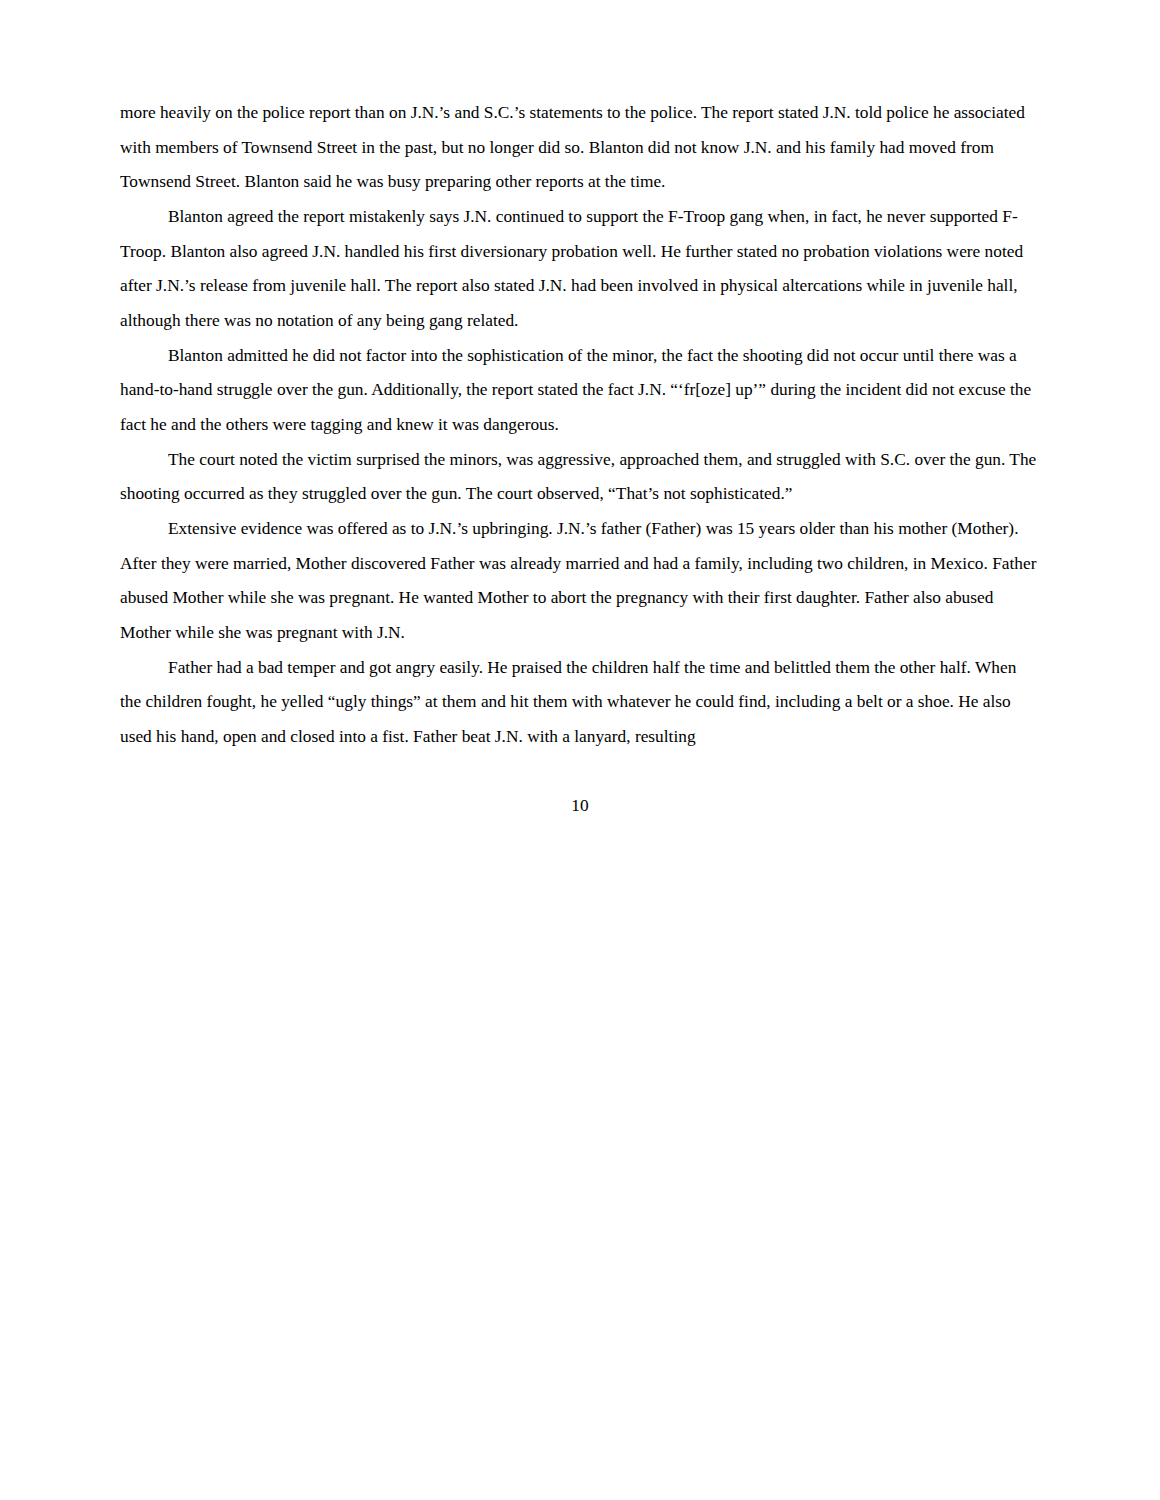more heavily on the police report than on J.N.’s and S.C.’s statements to the police. The report stated J.N. told police he associated with members of Townsend Street in the past, but no longer did so. Blanton did not know J.N. and his family had moved from Townsend Street. Blanton said he was busy preparing other reports at the time.
Blanton agreed the report mistakenly says J.N. continued to support the F-Troop gang when, in fact, he never supported F-Troop. Blanton also agreed J.N. handled his first diversionary probation well. He further stated no probation violations were noted after J.N.’s release from juvenile hall. The report also stated J.N. had been involved in physical altercations while in juvenile hall, although there was no notation of any being gang related.
Blanton admitted he did not factor into the sophistication of the minor, the fact the shooting did not occur until there was a hand-to-hand struggle over the gun. Additionally, the report stated the fact J.N. “‘fr[oze] up’” during the incident did not excuse the fact he and the others were tagging and knew it was dangerous.
The court noted the victim surprised the minors, was aggressive, approached them, and struggled with S.C. over the gun. The shooting occurred as they struggled over the gun. The court observed, “That’s not sophisticated.”
Extensive evidence was offered as to J.N.’s upbringing. J.N.’s father (Father) was 15 years older than his mother (Mother). After they were married, Mother discovered Father was already married and had a family, including two children, in Mexico. Father abused Mother while she was pregnant. He wanted Mother to abort the pregnancy with their first daughter. Father also abused Mother while she was pregnant with J.N.
Father had a bad temper and got angry easily. He praised the children half the time and belittled them the other half. When the children fought, he yelled “ugly things” at them and hit them with whatever he could find, including a belt or a shoe. He also used his hand, open and closed into a fist. Father beat J.N. with a lanyard, resulting
10